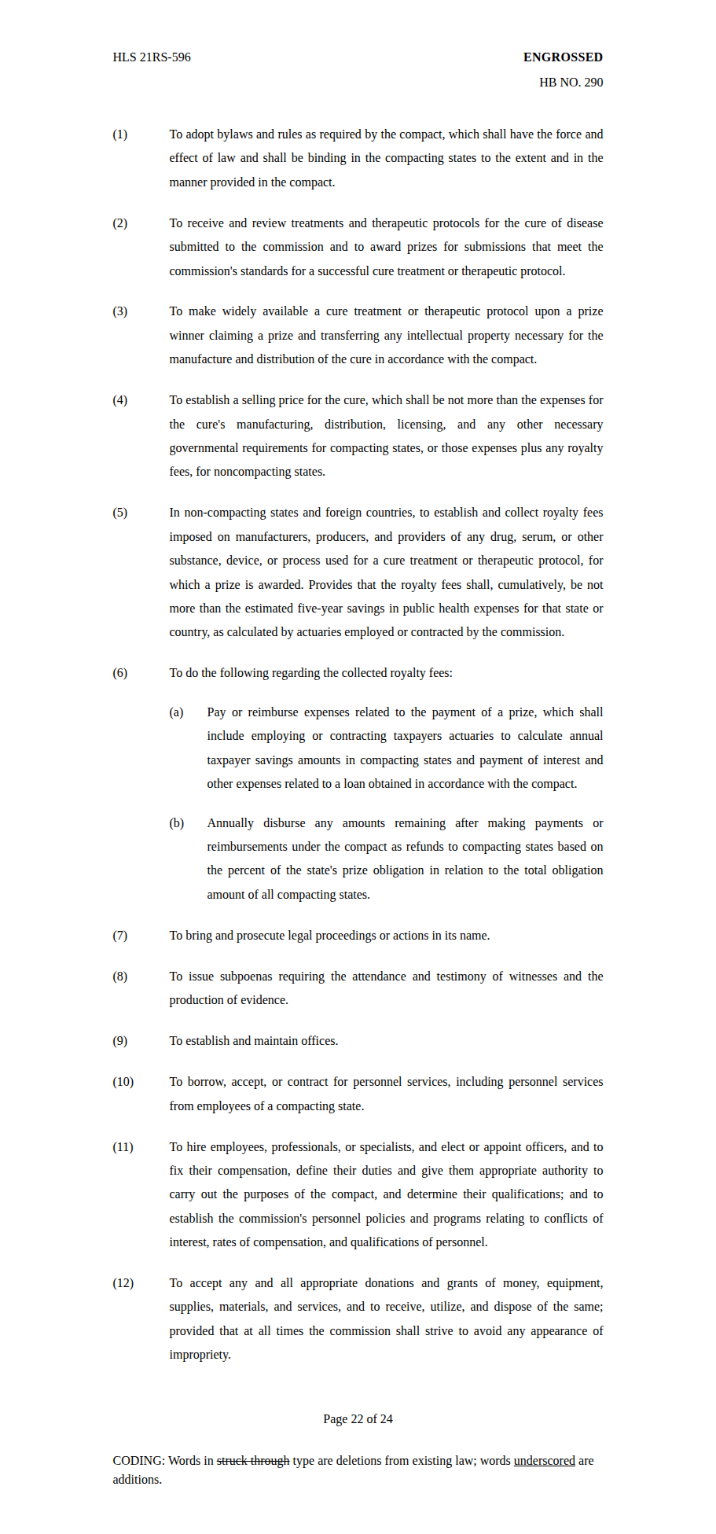HLS 21RS-596
ENGROSSED
HB NO. 290
(1) To adopt bylaws and rules as required by the compact, which shall have the force and effect of law and shall be binding in the compacting states to the extent and in the manner provided in the compact.
(2) To receive and review treatments and therapeutic protocols for the cure of disease submitted to the commission and to award prizes for submissions that meet the commission's standards for a successful cure treatment or therapeutic protocol.
(3) To make widely available a cure treatment or therapeutic protocol upon a prize winner claiming a prize and transferring any intellectual property necessary for the manufacture and distribution of the cure in accordance with the compact.
(4) To establish a selling price for the cure, which shall be not more than the expenses for the cure's manufacturing, distribution, licensing, and any other necessary governmental requirements for compacting states, or those expenses plus any royalty fees, for noncompacting states.
(5) In non-compacting states and foreign countries, to establish and collect royalty fees imposed on manufacturers, producers, and providers of any drug, serum, or other substance, device, or process used for a cure treatment or therapeutic protocol, for which a prize is awarded. Provides that the royalty fees shall, cumulatively, be not more than the estimated five-year savings in public health expenses for that state or country, as calculated by actuaries employed or contracted by the commission.
(6) To do the following regarding the collected royalty fees:
(a) Pay or reimburse expenses related to the payment of a prize, which shall include employing or contracting taxpayers actuaries to calculate annual taxpayer savings amounts in compacting states and payment of interest and other expenses related to a loan obtained in accordance with the compact.
(b) Annually disburse any amounts remaining after making payments or reimbursements under the compact as refunds to compacting states based on the percent of the state's prize obligation in relation to the total obligation amount of all compacting states.
(7) To bring and prosecute legal proceedings or actions in its name.
(8) To issue subpoenas requiring the attendance and testimony of witnesses and the production of evidence.
(9) To establish and maintain offices.
(10) To borrow, accept, or contract for personnel services, including personnel services from employees of a compacting state.
(11) To hire employees, professionals, or specialists, and elect or appoint officers, and to fix their compensation, define their duties and give them appropriate authority to carry out the purposes of the compact, and determine their qualifications; and to establish the commission's personnel policies and programs relating to conflicts of interest, rates of compensation, and qualifications of personnel.
(12) To accept any and all appropriate donations and grants of money, equipment, supplies, materials, and services, and to receive, utilize, and dispose of the same; provided that at all times the commission shall strive to avoid any appearance of impropriety.
Page 22 of 24
CODING: Words in struck through type are deletions from existing law; words underscored are additions.